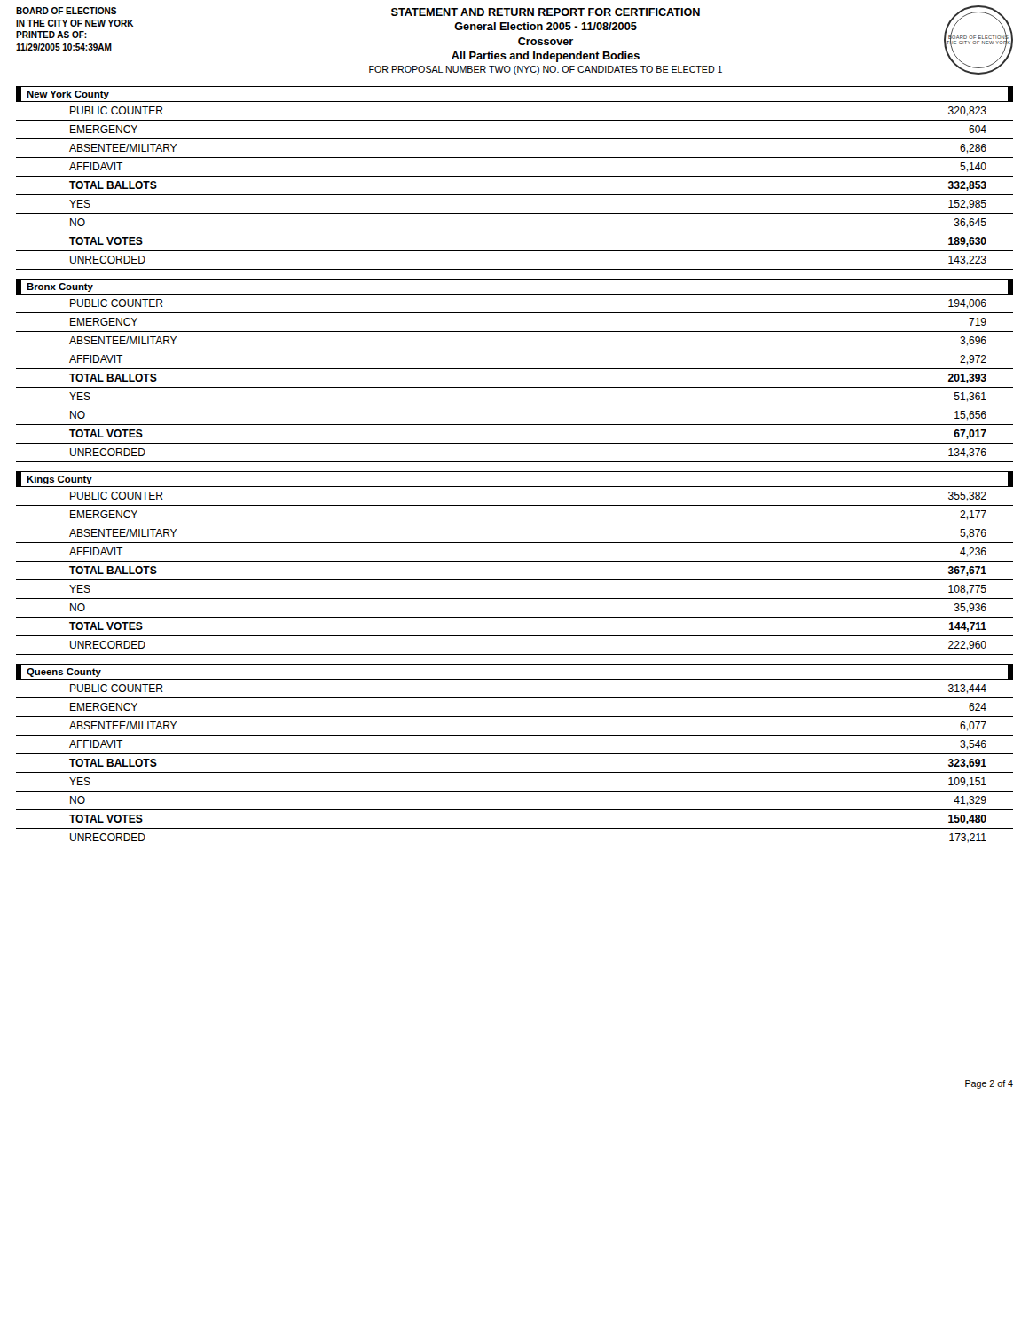BOARD OF ELECTIONS
IN THE CITY OF NEW YORK
PRINTED AS OF:
11/29/2005 10:54:39AM
STATEMENT AND RETURN REPORT FOR CERTIFICATION
General Election 2005 - 11/08/2005
Crossover
All Parties and Independent Bodies
FOR PROPOSAL NUMBER TWO (NYC) NO. OF CANDIDATES TO BE ELECTED 1
BOARD OF ELECTIONS
THE CITY OF NEW YORK
New York County
| PUBLIC COUNTER | 320,823 |
| EMERGENCY | 604 |
| ABSENTEE/MILITARY | 6,286 |
| AFFIDAVIT | 5,140 |
| TOTAL BALLOTS | 332,853 |
| YES | 152,985 |
| NO | 36,645 |
| TOTAL VOTES | 189,630 |
| UNRECORDED | 143,223 |
Bronx County
| PUBLIC COUNTER | 194,006 |
| EMERGENCY | 719 |
| ABSENTEE/MILITARY | 3,696 |
| AFFIDAVIT | 2,972 |
| TOTAL BALLOTS | 201,393 |
| YES | 51,361 |
| NO | 15,656 |
| TOTAL VOTES | 67,017 |
| UNRECORDED | 134,376 |
Kings County
| PUBLIC COUNTER | 355,382 |
| EMERGENCY | 2,177 |
| ABSENTEE/MILITARY | 5,876 |
| AFFIDAVIT | 4,236 |
| TOTAL BALLOTS | 367,671 |
| YES | 108,775 |
| NO | 35,936 |
| TOTAL VOTES | 144,711 |
| UNRECORDED | 222,960 |
Queens County
| PUBLIC COUNTER | 313,444 |
| EMERGENCY | 624 |
| ABSENTEE/MILITARY | 6,077 |
| AFFIDAVIT | 3,546 |
| TOTAL BALLOTS | 323,691 |
| YES | 109,151 |
| NO | 41,329 |
| TOTAL VOTES | 150,480 |
| UNRECORDED | 173,211 |
Page 2 of 4